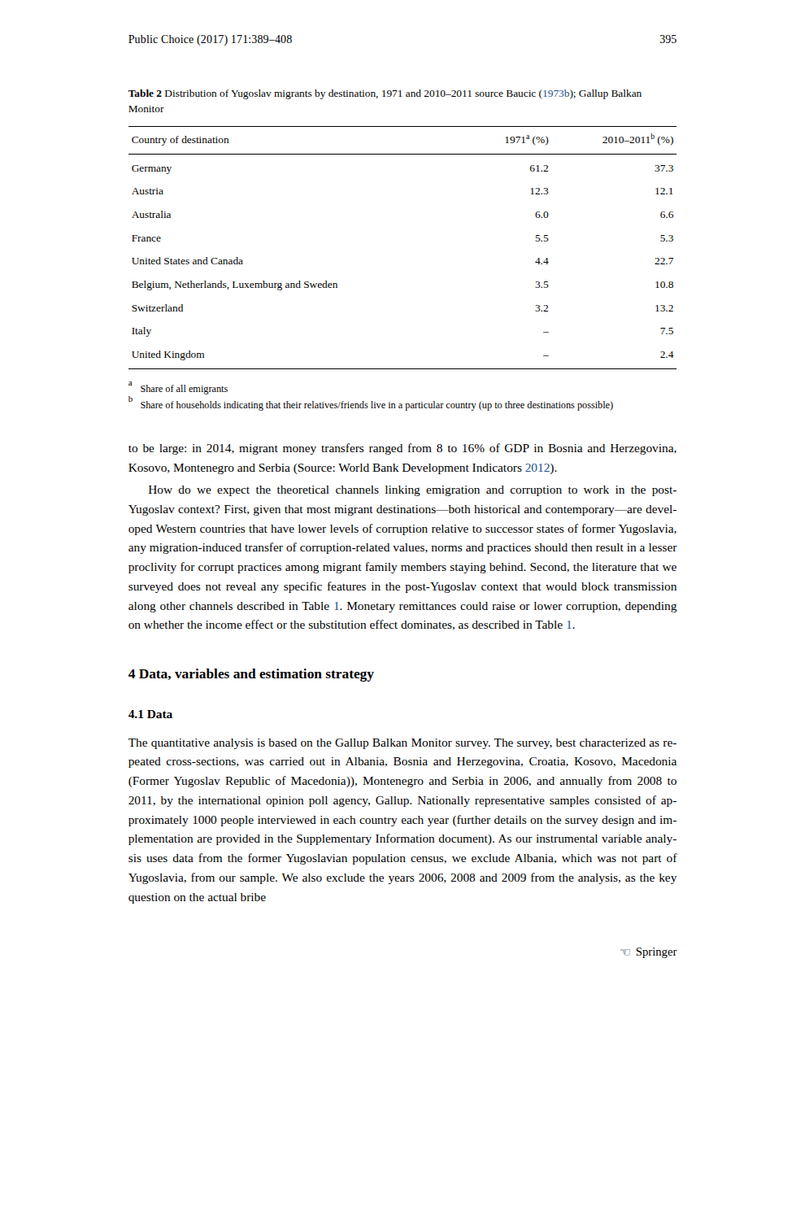Public Choice (2017) 171:389–408 395
Table 2 Distribution of Yugoslav migrants by destination, 1971 and 2010–2011 source Baucic (1973b); Gallup Balkan Monitor
| Country of destination | 1971 a (%) | 2010–2011 b (%) |
| --- | --- | --- |
| Germany | 61.2 | 37.3 |
| Austria | 12.3 | 12.1 |
| Australia | 6.0 | 6.6 |
| France | 5.5 | 5.3 |
| United States and Canada | 4.4 | 22.7 |
| Belgium, Netherlands, Luxemburg and Sweden | 3.5 | 10.8 |
| Switzerland | 3.2 | 13.2 |
| Italy | – | 7.5 |
| United Kingdom | – | 2.4 |
aShare of all emigrants
bShare of households indicating that their relatives/friends live in a particular country (up to three destinations possible)
to be large: in 2014, migrant money transfers ranged from 8 to 16% of GDP in Bosnia and Herzegovina, Kosovo, Montenegro and Serbia (Source: World Bank Development Indicators 2012).
How do we expect the theoretical channels linking emigration and corruption to work in the post-Yugoslav context? First, given that most migrant destinations—both historical and contemporary—are developed Western countries that have lower levels of corruption relative to successor states of former Yugoslavia, any migration-induced transfer of corruption-related values, norms and practices should then result in a lesser proclivity for corrupt practices among migrant family members staying behind. Second, the literature that we surveyed does not reveal any specific features in the post-Yugoslav context that would block transmission along other channels described in Table 1. Monetary remittances could raise or lower corruption, depending on whether the income effect or the substitution effect dominates, as described in Table 1.
4 Data, variables and estimation strategy
4.1 Data
The quantitative analysis is based on the Gallup Balkan Monitor survey. The survey, best characterized as repeated cross-sections, was carried out in Albania, Bosnia and Herzegovina, Croatia, Kosovo, Macedonia (Former Yugoslav Republic of Macedonia)), Montenegro and Serbia in 2006, and annually from 2008 to 2011, by the international opinion poll agency, Gallup. Nationally representative samples consisted of approximately 1000 people interviewed in each country each year (further details on the survey design and implementation are provided in the Supplementary Information document). As our instrumental variable analysis uses data from the former Yugoslavian population census, we exclude Albania, which was not part of Yugoslavia, from our sample. We also exclude the years 2006, 2008 and 2009 from the analysis, as the key question on the actual bribe
☞ Springer